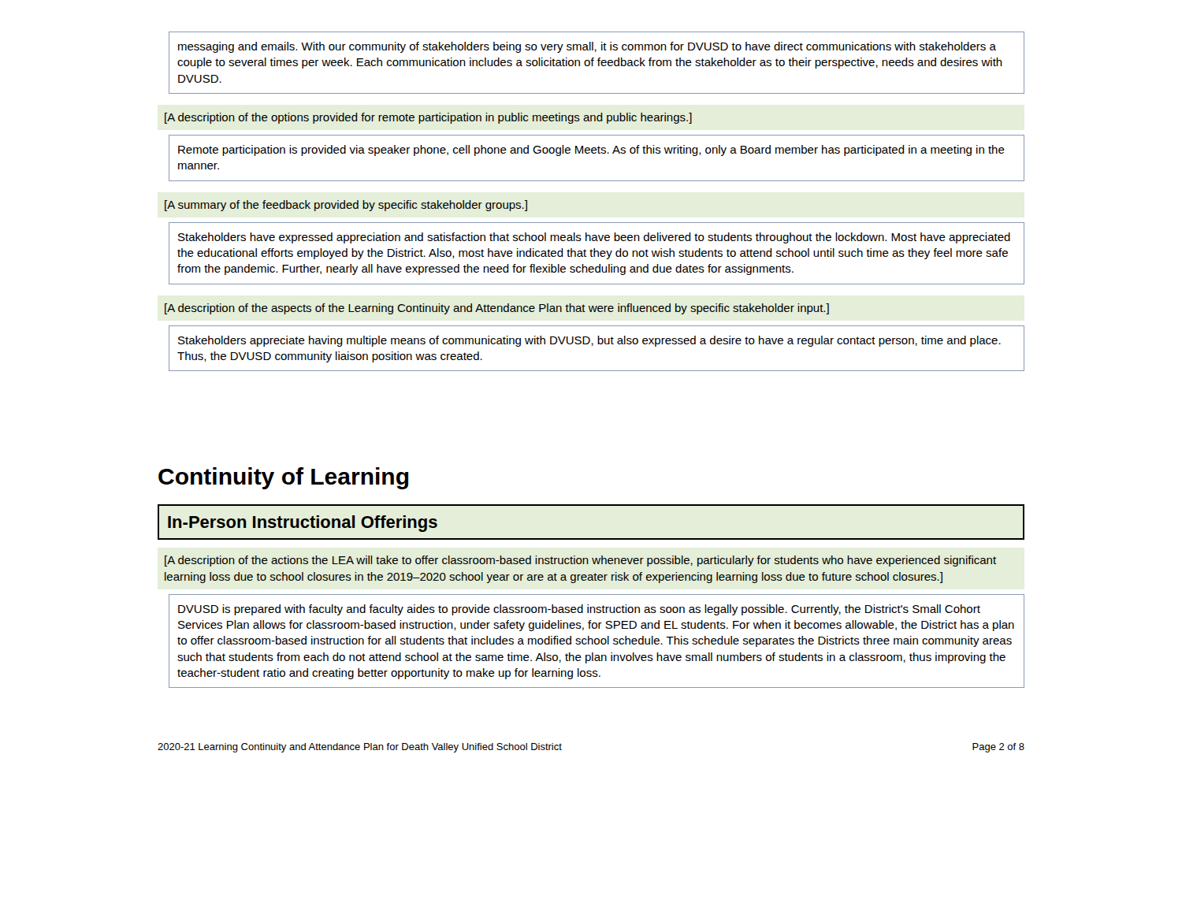messaging and emails. With our community of stakeholders being so very small, it is common for DVUSD to have direct communications with stakeholders a couple to several times per week. Each communication includes a solicitation of feedback from the stakeholder as to their perspective, needs and desires with DVUSD.
[A description of the options provided for remote participation in public meetings and public hearings.]
Remote participation is provided via speaker phone, cell phone and Google Meets. As of this writing, only a Board member has participated in a meeting in the manner.
[A summary of the feedback provided by specific stakeholder groups.]
Stakeholders have expressed appreciation and satisfaction that school meals have been delivered to students throughout the lockdown. Most have appreciated the educational efforts employed by the District. Also, most have indicated that they do not wish students to attend school until such time as they feel more safe from the pandemic. Further, nearly all have expressed the need for flexible scheduling and due dates for assignments.
[A description of the aspects of the Learning Continuity and Attendance Plan that were influenced by specific stakeholder input.]
Stakeholders appreciate having multiple means of communicating with DVUSD, but also expressed a desire to have a regular contact person, time and place. Thus, the DVUSD community liaison position was created.
Continuity of Learning
In-Person Instructional Offerings
[A description of the actions the LEA will take to offer classroom-based instruction whenever possible, particularly for students who have experienced significant learning loss due to school closures in the 2019–2020 school year or are at a greater risk of experiencing learning loss due to future school closures.]
DVUSD is prepared with faculty and faculty aides to provide classroom-based instruction as soon as legally possible. Currently, the District's Small Cohort Services Plan allows for classroom-based instruction, under safety guidelines, for SPED and EL students. For when it becomes allowable, the District has a plan to offer classroom-based instruction for all students that includes a modified school schedule. This schedule separates the Districts three main community areas such that students from each do not attend school at the same time. Also, the plan involves have small numbers of students in a classroom, thus improving the teacher-student ratio and creating better opportunity to make up for learning loss.
2020-21 Learning Continuity and Attendance Plan for Death Valley Unified School District Page 2 of 8